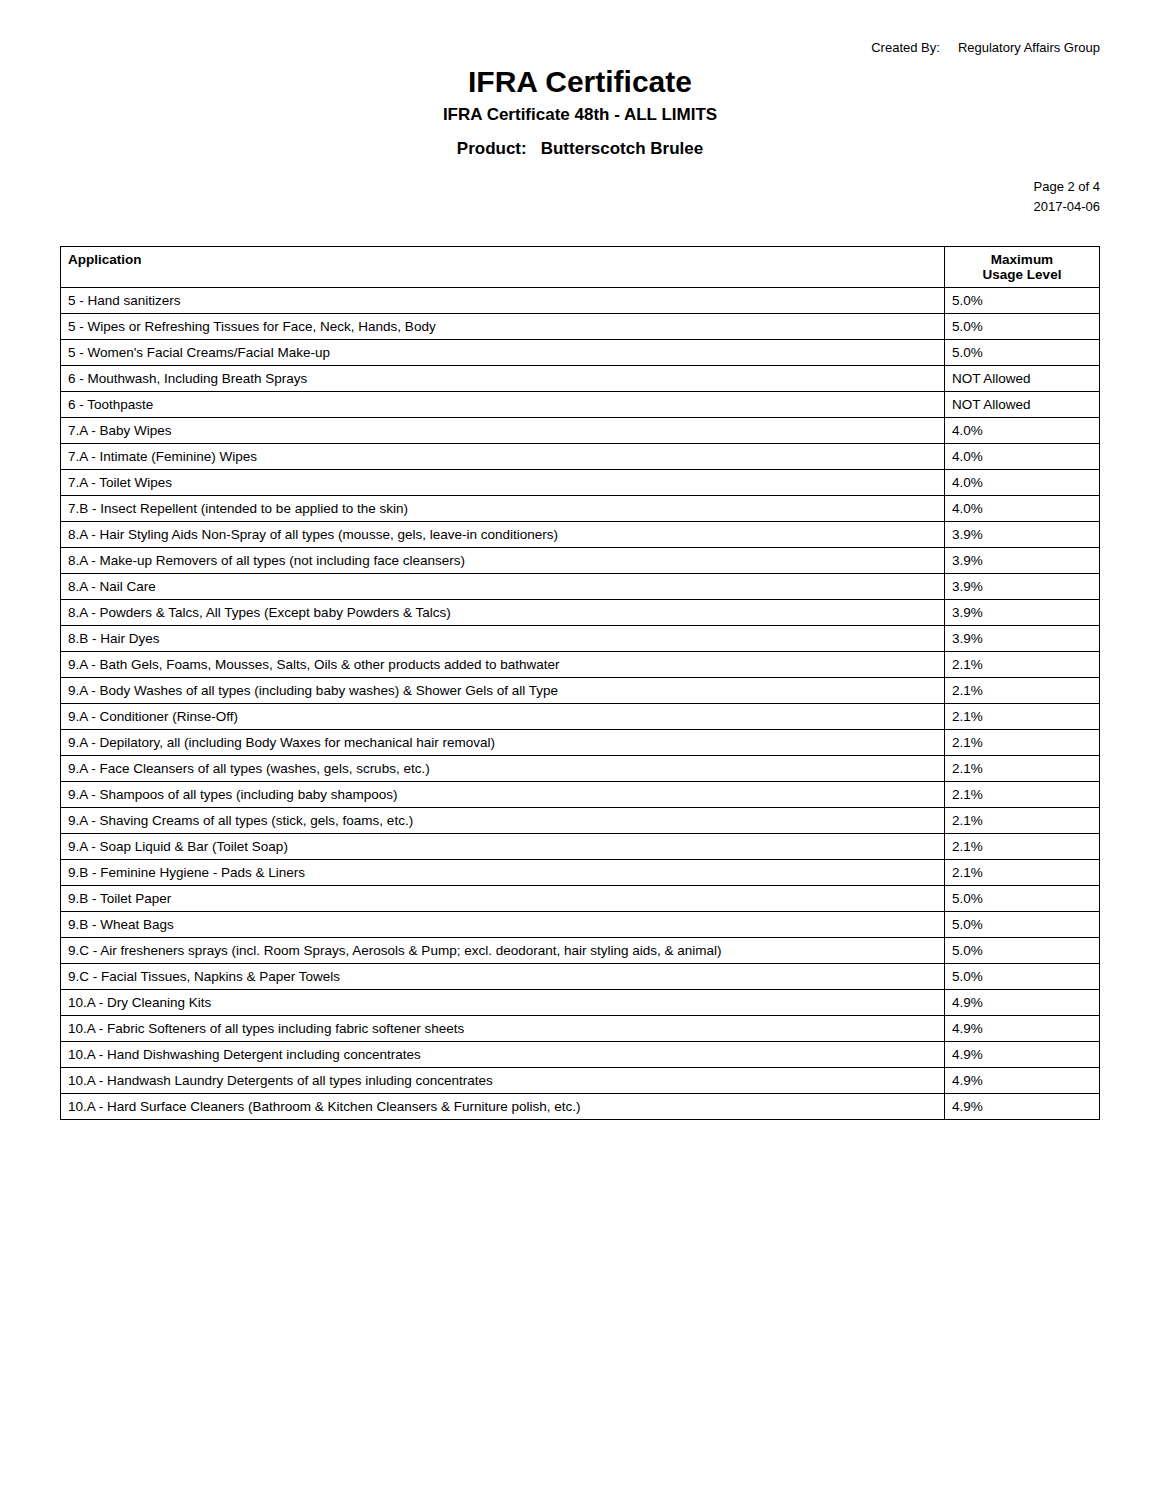Created By: Regulatory Affairs Group
IFRA Certificate
IFRA Certificate 48th - ALL LIMITS
Product: Butterscotch Brulee
Page 2 of 4
2017-04-06
| Application | Maximum Usage Level |
| --- | --- |
| 5 - Hand sanitizers | 5.0% |
| 5 - Wipes or Refreshing Tissues for Face, Neck, Hands, Body | 5.0% |
| 5 - Women's Facial Creams/Facial Make-up | 5.0% |
| 6 - Mouthwash, Including Breath Sprays | NOT Allowed |
| 6 - Toothpaste | NOT Allowed |
| 7.A - Baby Wipes | 4.0% |
| 7.A - Intimate (Feminine) Wipes | 4.0% |
| 7.A - Toilet Wipes | 4.0% |
| 7.B - Insect Repellent (intended to be applied to the skin) | 4.0% |
| 8.A - Hair Styling Aids Non-Spray of all types (mousse, gels, leave-in conditioners) | 3.9% |
| 8.A - Make-up Removers of all types (not including face cleansers) | 3.9% |
| 8.A - Nail Care | 3.9% |
| 8.A - Powders & Talcs, All Types (Except baby Powders & Talcs) | 3.9% |
| 8.B - Hair Dyes | 3.9% |
| 9.A - Bath Gels, Foams, Mousses, Salts, Oils & other products added to bathwater | 2.1% |
| 9.A - Body Washes of all types (including baby washes) & Shower Gels of all Type | 2.1% |
| 9.A - Conditioner (Rinse-Off) | 2.1% |
| 9.A - Depilatory, all (including Body Waxes for mechanical hair removal) | 2.1% |
| 9.A - Face Cleansers of all types (washes, gels, scrubs, etc.) | 2.1% |
| 9.A - Shampoos of all types (including baby shampoos) | 2.1% |
| 9.A - Shaving Creams of all types (stick, gels, foams, etc.) | 2.1% |
| 9.A - Soap Liquid & Bar (Toilet Soap) | 2.1% |
| 9.B - Feminine Hygiene - Pads & Liners | 2.1% |
| 9.B - Toilet Paper | 5.0% |
| 9.B - Wheat Bags | 5.0% |
| 9.C - Air fresheners sprays (incl. Room Sprays, Aerosols & Pump; excl. deodorant, hair styling aids, & animal) | 5.0% |
| 9.C - Facial Tissues, Napkins & Paper Towels | 5.0% |
| 10.A - Dry Cleaning Kits | 4.9% |
| 10.A - Fabric Softeners of all types including fabric softener sheets | 4.9% |
| 10.A - Hand Dishwashing Detergent including concentrates | 4.9% |
| 10.A - Handwash Laundry Detergents of all types inluding concentrates | 4.9% |
| 10.A - Hard Surface Cleaners (Bathroom & Kitchen Cleansers & Furniture polish, etc.) | 4.9% |